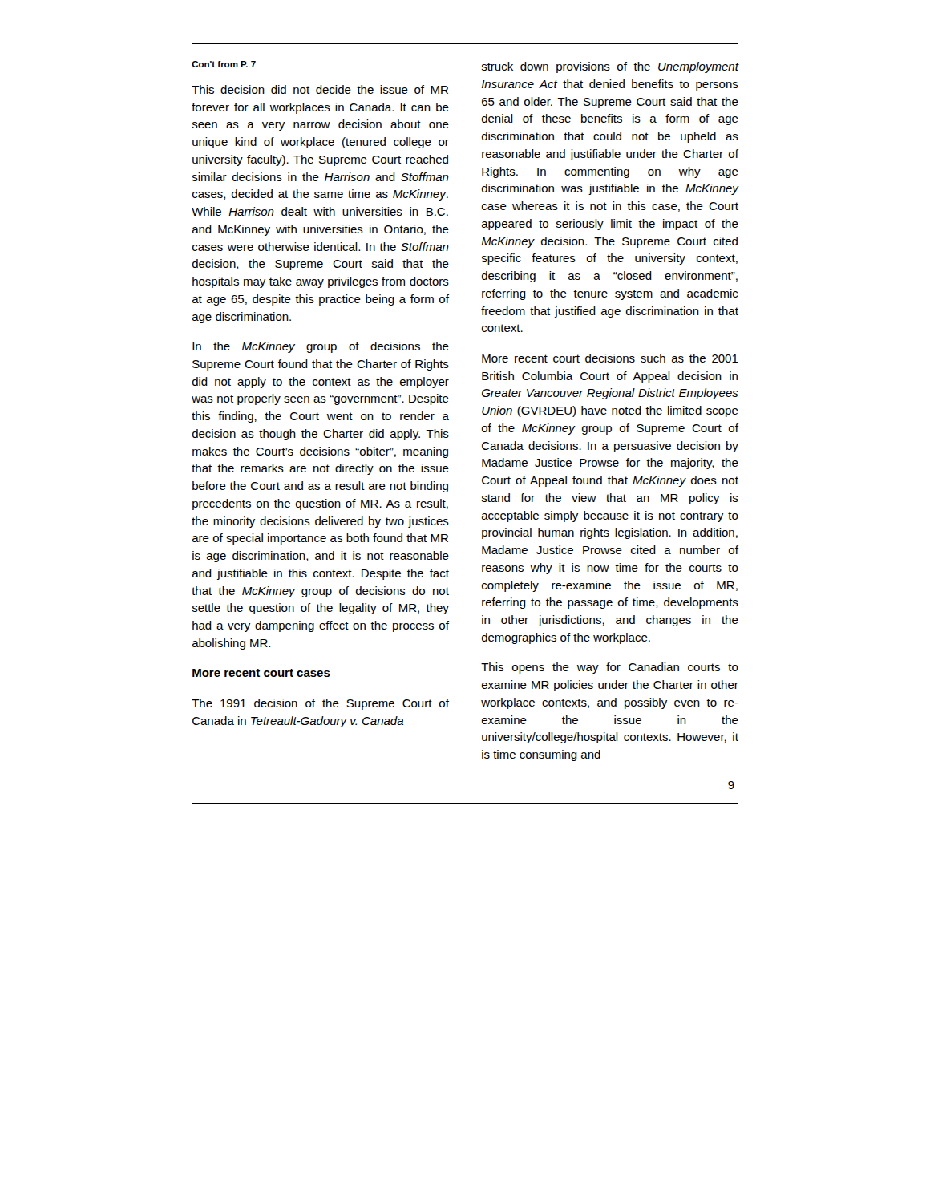Con't from P. 7
This decision did not decide the issue of MR forever for all workplaces in Canada. It can be seen as a very narrow decision about one unique kind of workplace (tenured college or university faculty). The Supreme Court reached similar decisions in the Harrison and Stoffman cases, decided at the same time as McKinney. While Harrison dealt with universities in B.C. and McKinney with universities in Ontario, the cases were otherwise identical. In the Stoffman decision, the Supreme Court said that the hospitals may take away privileges from doctors at age 65, despite this practice being a form of age discrimination.
In the McKinney group of decisions the Supreme Court found that the Charter of Rights did not apply to the context as the employer was not properly seen as “government”. Despite this finding, the Court went on to render a decision as though the Charter did apply. This makes the Court’s decisions “obiter”, meaning that the remarks are not directly on the issue before the Court and as a result are not binding precedents on the question of MR. As a result, the minority decisions delivered by two justices are of special importance as both found that MR is age discrimination, and it is not reasonable and justifiable in this context. Despite the fact that the McKinney group of decisions do not settle the question of the legality of MR, they had a very dampening effect on the process of abolishing MR.
More recent court cases
The 1991 decision of the Supreme Court of Canada in Tetreault-Gadoury v. Canada
struck down provisions of the Unemployment Insurance Act that denied benefits to persons 65 and older. The Supreme Court said that the denial of these benefits is a form of age discrimination that could not be upheld as reasonable and justifiable under the Charter of Rights. In commenting on why age discrimination was justifiable in the McKinney case whereas it is not in this case, the Court appeared to seriously limit the impact of the McKinney decision. The Supreme Court cited specific features of the university context, describing it as a “closed environment”, referring to the tenure system and academic freedom that justified age discrimination in that context.
More recent court decisions such as the 2001 British Columbia Court of Appeal decision in Greater Vancouver Regional District Employees Union (GVRDEU) have noted the limited scope of the McKinney group of Supreme Court of Canada decisions. In a persuasive decision by Madame Justice Prowse for the majority, the Court of Appeal found that McKinney does not stand for the view that an MR policy is acceptable simply because it is not contrary to provincial human rights legislation. In addition, Madame Justice Prowse cited a number of reasons why it is now time for the courts to completely re-examine the issue of MR, referring to the passage of time, developments in other jurisdictions, and changes in the demographics of the workplace.
This opens the way for Canadian courts to examine MR policies under the Charter in other workplace contexts, and possibly even to re-examine the issue in the university/college/hospital contexts. However, it is time consuming and
9